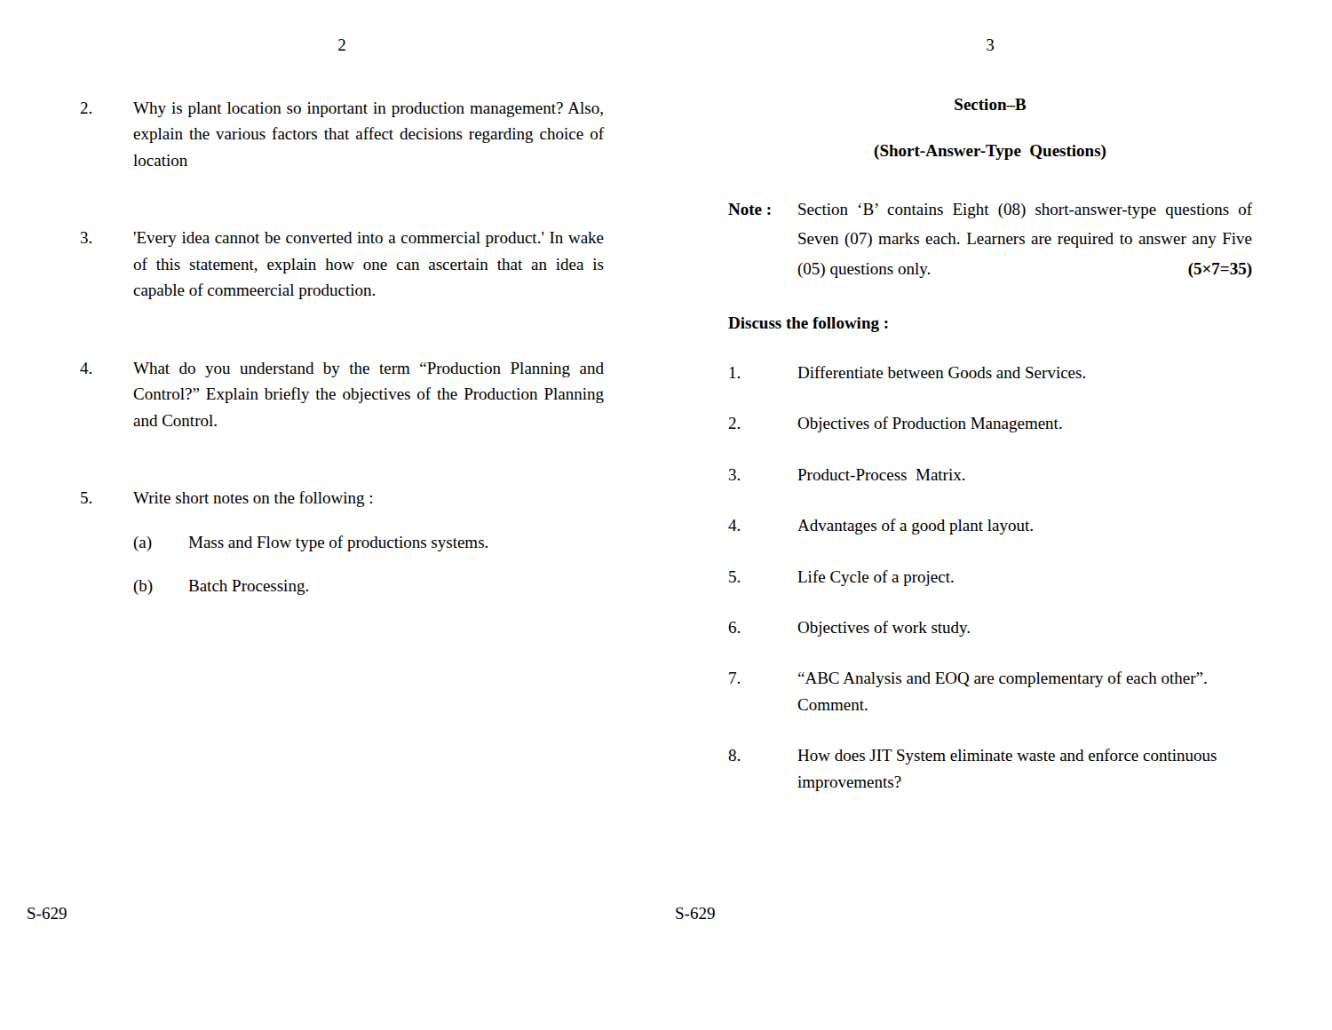2
2. Why is plant location so inportant in production management? Also, explain the various factors that affect decisions regarding choice of location
3. 'Every idea cannot be converted into a commercial product.' In wake of this statement, explain how one can ascertain that an idea is capable of commeercial production.
4. What do you understand by the term “Production Planning and Control?” Explain briefly the objectives of the Production Planning and Control.
5. Write short notes on the following :
(a) Mass and Flow type of productions systems.
(b) Batch Processing.
S-629
3
Section–B
(Short-Answer-Type Questions)
Note :
Section ‘B’ contains Eight (08) short-answer-type questions of Seven (07) marks each. Learners are required to answer any Five (05) questions only.(5×7=35)
Discuss the following :
1. Differentiate between Goods and Services.
2. Objectives of Production Management.
3. Product-Process Matrix.
4. Advantages of a good plant layout.
5. Life Cycle of a project.
6. Objectives of work study.
7.“ABC Analysis and EOQ are complementary of each other”. Comment.
8. How does JIT System eliminate waste and enforce continuous improvements?
S-629